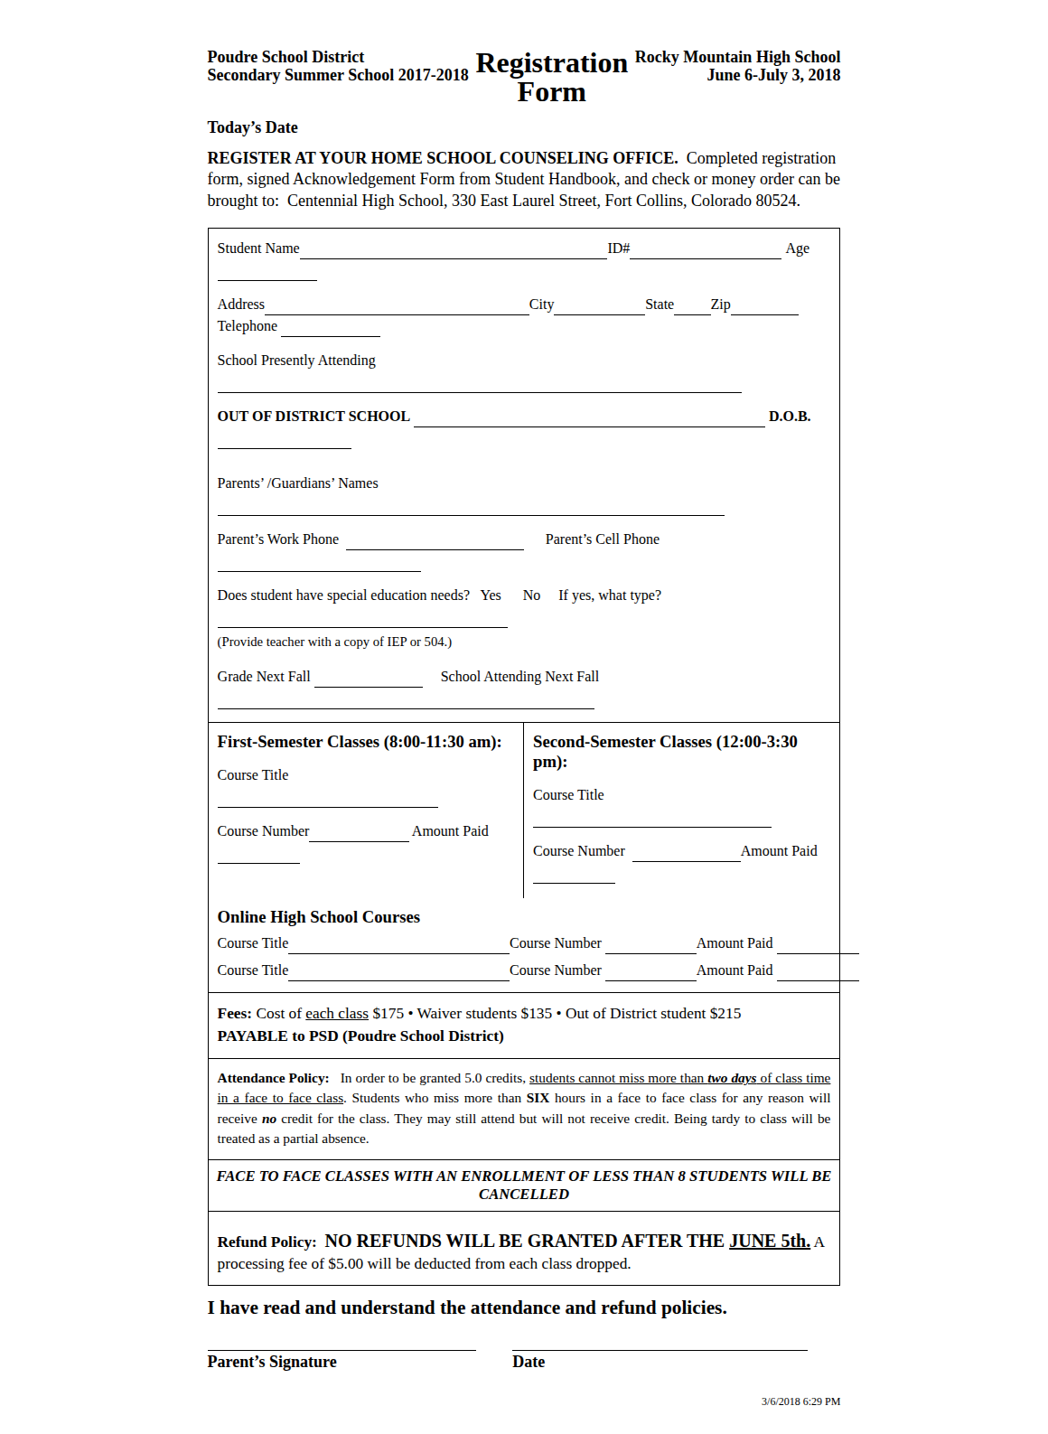Poudre School District
Secondary Summer School 2017-2018
Registration Form
Rocky Mountain High School
June 6-July 3, 2018
Today’s Date
REGISTER AT YOUR HOME SCHOOL COUNSELING OFFICE. Completed registration form, signed Acknowledgement Form from Student Handbook, and check or money order can be brought to: Centennial High School, 330 East Laurel Street, Fort Collins, Colorado 80524.
Student Name ID# Age
Address City State Zip Telephone
School Presently Attending
OUT OF DISTRICT SCHOOL D.O.B.
Parents’ /Guardians’ Names
Parent’s Work Phone Parent’s Cell Phone
Does student have special education needs? Yes No If yes, what type?
(Provide teacher with a copy of IEP or 504.)
Grade Next Fall School Attending Next Fall
First-Semester Classes (8:00-11:30 am):
Course Title
Course Number Amount Paid
Second-Semester Classes (12:00-3:30 pm):
Course Title
Course Number Amount Paid
Online High School Courses
Course Title Course Number Amount Paid
Course Title Course Number Amount Paid
Fees: Cost of each class $175 • Waiver students $135 • Out of District student $215
PAYABLE to PSD (Poudre School District)
Attendance Policy: In order to be granted 5.0 credits, students cannot miss more than two days of class time in a face to face class. Students who miss more than SIX hours in a face to face class for any reason will receive no credit for the class. They may still attend but will not receive credit. Being tardy to class will be treated as a partial absence.
FACE TO FACE CLASSES WITH AN ENROLLMENT OF LESS THAN 8 STUDENTS WILL BE CANCELLED
Refund Policy: NO REFUNDS WILL BE GRANTED AFTER THE JUNE 5th. A processing fee of $5.00 will be deducted from each class dropped.
I have read and understand the attendance and refund policies.
Parent’s Signature
Date
3/6/2018 6:29 PM